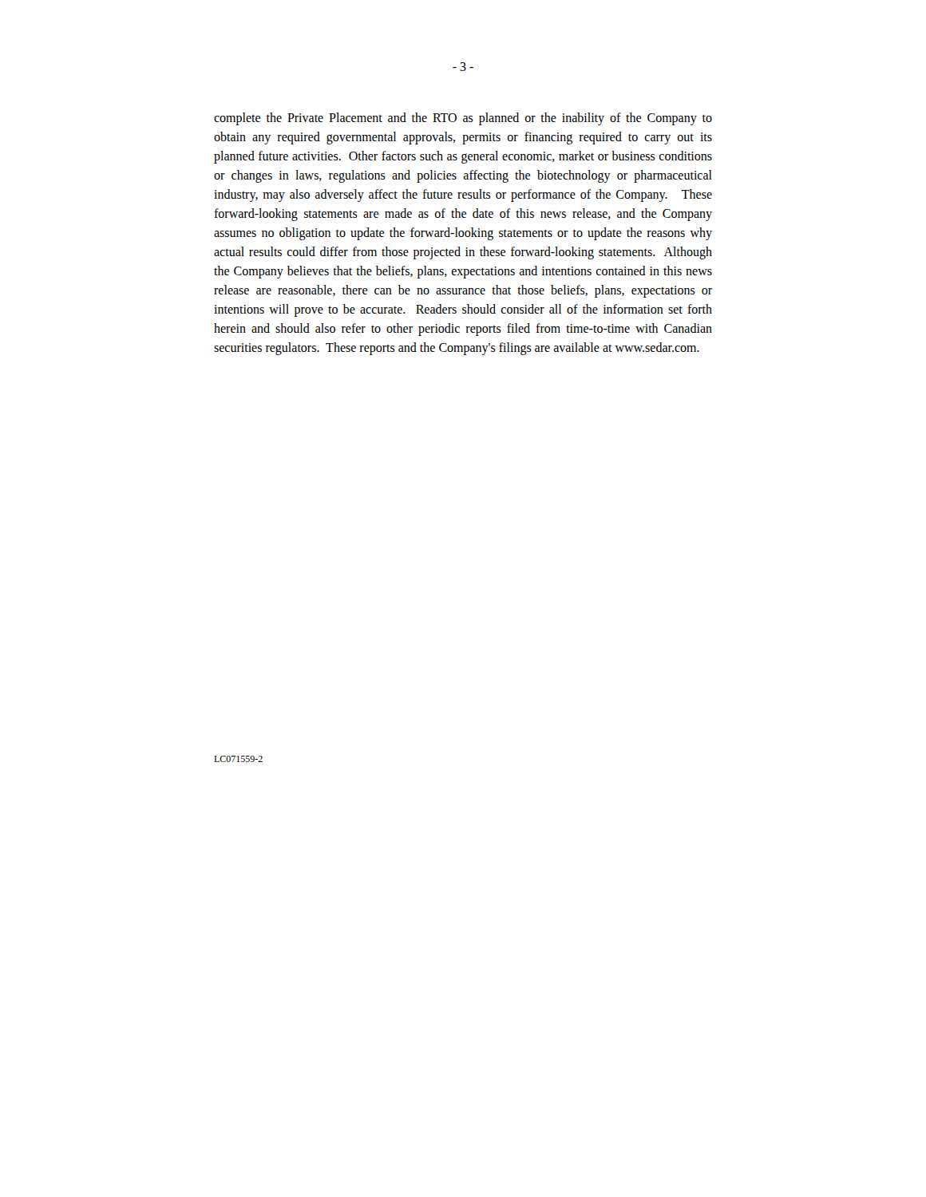- 3 -
complete the Private Placement and the RTO as planned or the inability of the Company to obtain any required governmental approvals, permits or financing required to carry out its planned future activities. Other factors such as general economic, market or business conditions or changes in laws, regulations and policies affecting the biotechnology or pharmaceutical industry, may also adversely affect the future results or performance of the Company. These forward-looking statements are made as of the date of this news release, and the Company assumes no obligation to update the forward-looking statements or to update the reasons why actual results could differ from those projected in these forward-looking statements. Although the Company believes that the beliefs, plans, expectations and intentions contained in this news release are reasonable, there can be no assurance that those beliefs, plans, expectations or intentions will prove to be accurate. Readers should consider all of the information set forth herein and should also refer to other periodic reports filed from time-to-time with Canadian securities regulators. These reports and the Company's filings are available at www.sedar.com.
LC071559-2